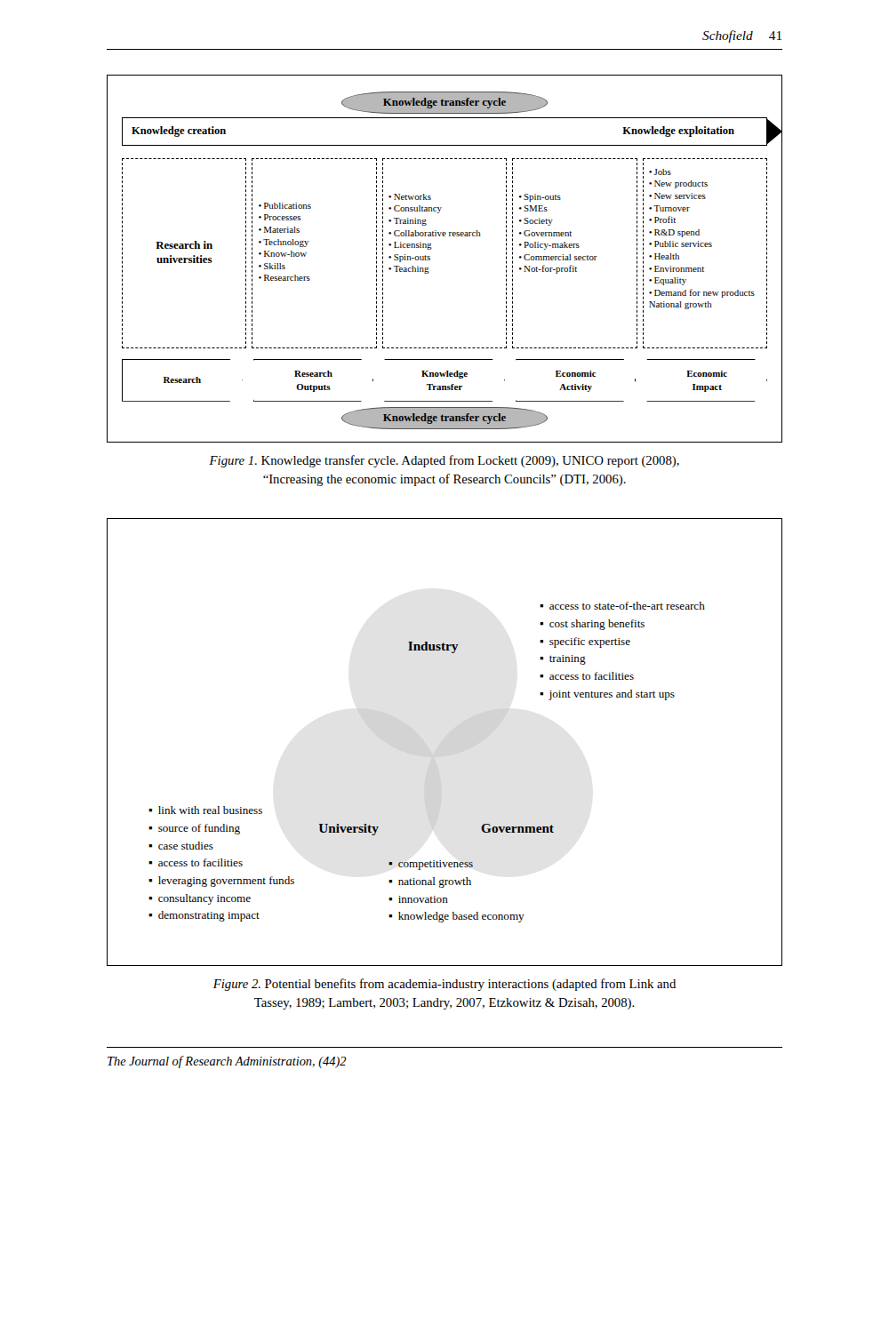Schofield 41
Knowledge transfer cycle
Knowledge creation Knowledge exploitation
Research in
universities
Publications
Processes
Materials
Technology
Know-how
Skills
Researchers
Networks
Consultancy
Training
Collaborative research
Licensing
Spin-outs
Teaching
Spin-outs
SMEs
Society
Government
Policy-makers
Commercial sector
Not-for-profit
Jobs
New products
New services
Turnover
Profit
R&D spend
Public services
Health
Environment
Equality
Demand for new products
National growth
Research
Research
Outputs
Knowledge
Transfer
Economic
Activity
Economic
Impact
Knowledge transfer cycle
Figure 1. Knowledge transfer cycle. Adapted from Lockett (2009), UNICO report (2008),
“Increasing the economic impact of Research Councils” (DTI, 2006).
Industry
University
Government
access to state-of-the-art research
cost sharing benefits
specific expertise
training
access to facilities
joint ventures and start ups
link with real business
source of funding
case studies
access to facilities
leveraging government funds
consultancy income
demonstrating impact
competitiveness
national growth
innovation
knowledge based economy
Figure 2. Potential benefits from academia-industry interactions (adapted from Link and
Tassey, 1989; Lambert, 2003; Landry, 2007, Etzkowitz & Dzisah, 2008).
The Journal of Research Administration, (44)2